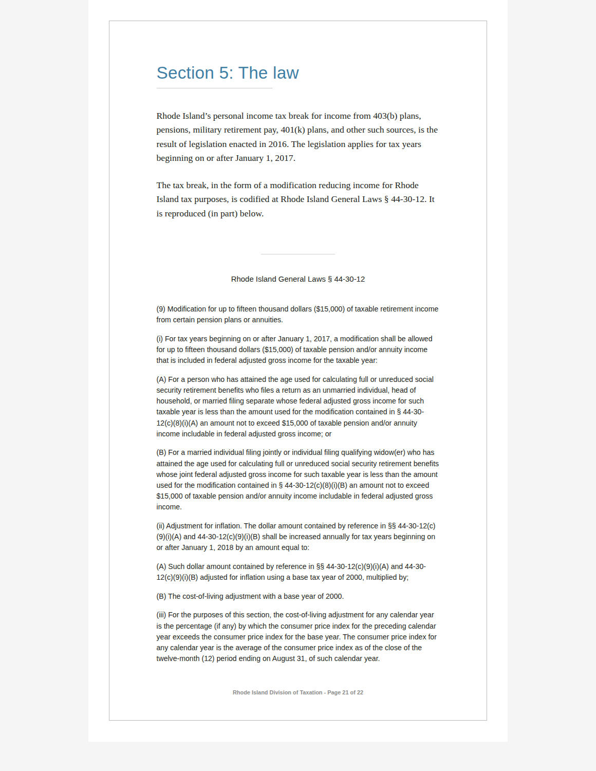Section 5: The law
Rhode Island’s personal income tax break for income from 403(b) plans, pensions, military retirement pay, 401(k) plans, and other such sources, is the result of legislation enacted in 2016. The legislation applies for tax years beginning on or after January 1, 2017.
The tax break, in the form of a modification reducing income for Rhode Island tax purposes, is codified at Rhode Island General Laws § 44-30-12. It is reproduced (in part) below.
Rhode Island General Laws § 44-30-12
(9) Modification for up to fifteen thousand dollars ($15,000) of taxable retirement income from certain pension plans or annuities.
(i) For tax years beginning on or after January 1, 2017, a modification shall be allowed for up to fifteen thousand dollars ($15,000) of taxable pension and/or annuity income that is included in federal adjusted gross income for the taxable year:
(A) For a person who has attained the age used for calculating full or unreduced social security retirement benefits who files a return as an unmarried individual, head of household, or married filing separate whose federal adjusted gross income for such taxable year is less than the amount used for the modification contained in § 44-30-12(c)(8)(i)(A) an amount not to exceed $15,000 of taxable pension and/or annuity income includable in federal adjusted gross income; or
(B) For a married individual filing jointly or individual filing qualifying widow(er) who has attained the age used for calculating full or unreduced social security retirement benefits whose joint federal adjusted gross income for such taxable year is less than the amount used for the modification contained in § 44-30-12(c)(8)(i)(B) an amount not to exceed $15,000 of taxable pension and/or annuity income includable in federal adjusted gross income.
(ii) Adjustment for inflation. The dollar amount contained by reference in §§ 44-30-12(c)(9)(i)(A) and 44-30-12(c)(9)(i)(B) shall be increased annually for tax years beginning on or after January 1, 2018 by an amount equal to:
(A) Such dollar amount contained by reference in §§ 44-30-12(c)(9)(i)(A) and 44-30-12(c)(9)(i)(B) adjusted for inflation using a base tax year of 2000, multiplied by;
(B) The cost-of-living adjustment with a base year of 2000.
(iii) For the purposes of this section, the cost-of-living adjustment for any calendar year is the percentage (if any) by which the consumer price index for the preceding calendar year exceeds the consumer price index for the base year. The consumer price index for any calendar year is the average of the consumer price index as of the close of the twelve-month (12) period ending on August 31, of such calendar year.
Rhode Island Division of Taxation - Page 21 of 22